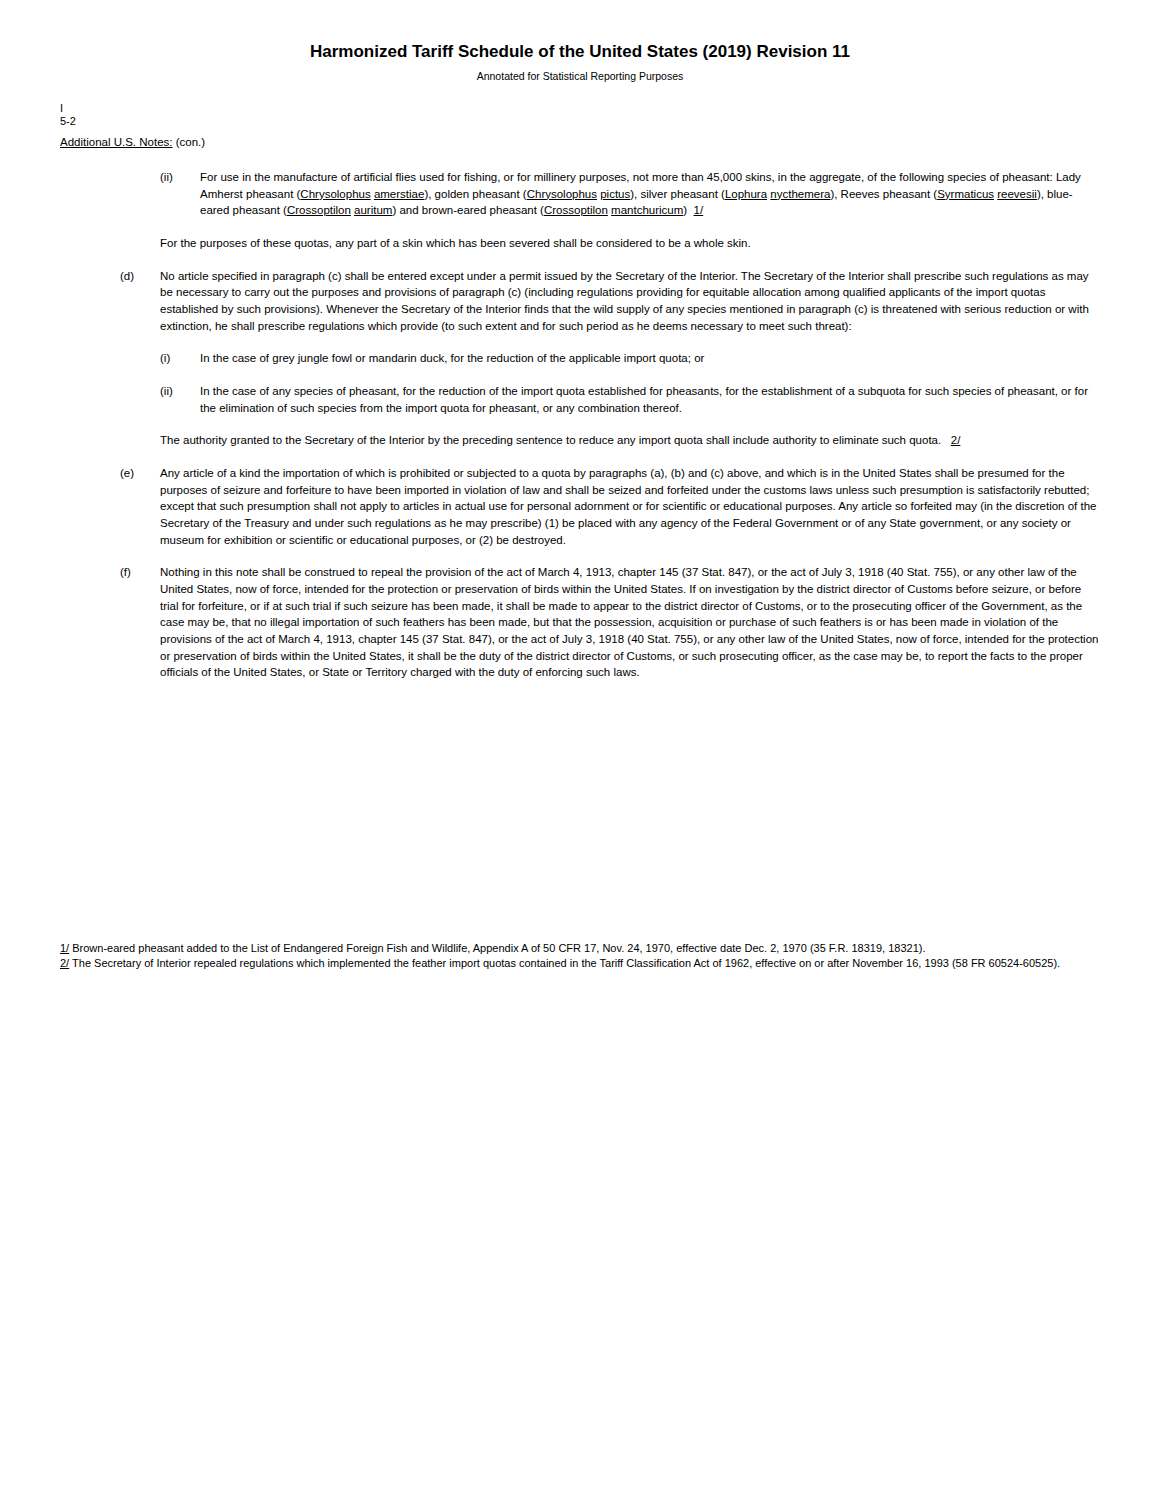Harmonized Tariff Schedule of the United States (2019) Revision 11
Annotated for Statistical Reporting Purposes
I
5-2
Additional U.S. Notes: (con.)
(ii) For use in the manufacture of artificial flies used for fishing, or for millinery purposes, not more than 45,000 skins, in the aggregate, of the following species of pheasant: Lady Amherst pheasant (Chrysolophus amerstiae), golden pheasant (Chrysolophus pictus), silver pheasant (Lophura nycthemera), Reeves pheasant (Syrmaticus reevesii), blue-eared pheasant (Crossoptilon auritum) and brown-eared pheasant (Crossoptilon mantchuricum) 1/
For the purposes of these quotas, any part of a skin which has been severed shall be considered to be a whole skin.
(d) No article specified in paragraph (c) shall be entered except under a permit issued by the Secretary of the Interior. The Secretary of the Interior shall prescribe such regulations as may be necessary to carry out the purposes and provisions of paragraph (c) (including regulations providing for equitable allocation among qualified applicants of the import quotas established by such provisions). Whenever the Secretary of the Interior finds that the wild supply of any species mentioned in paragraph (c) is threatened with serious reduction or with extinction, he shall prescribe regulations which provide (to such extent and for such period as he deems necessary to meet such threat):
(i) In the case of grey jungle fowl or mandarin duck, for the reduction of the applicable import quota; or
(ii) In the case of any species of pheasant, for the reduction of the import quota established for pheasants, for the establishment of a subquota for such species of pheasant, or for the elimination of such species from the import quota for pheasant, or any combination thereof.
The authority granted to the Secretary of the Interior by the preceding sentence to reduce any import quota shall include authority to eliminate such quota. 2/
(e) Any article of a kind the importation of which is prohibited or subjected to a quota by paragraphs (a), (b) and (c) above, and which is in the United States shall be presumed for the purposes of seizure and forfeiture to have been imported in violation of law and shall be seized and forfeited under the customs laws unless such presumption is satisfactorily rebutted; except that such presumption shall not apply to articles in actual use for personal adornment or for scientific or educational purposes. Any article so forfeited may (in the discretion of the Secretary of the Treasury and under such regulations as he may prescribe) (1) be placed with any agency of the Federal Government or of any State government, or any society or museum for exhibition or scientific or educational purposes, or (2) be destroyed.
(f) Nothing in this note shall be construed to repeal the provision of the act of March 4, 1913, chapter 145 (37 Stat. 847), or the act of July 3, 1918 (40 Stat. 755), or any other law of the United States, now of force, intended for the protection or preservation of birds within the United States. If on investigation by the district director of Customs before seizure, or before trial for forfeiture, or if at such trial if such seizure has been made, it shall be made to appear to the district director of Customs, or to the prosecuting officer of the Government, as the case may be, that no illegal importation of such feathers has been made, but that the possession, acquisition or purchase of such feathers is or has been made in violation of the provisions of the act of March 4, 1913, chapter 145 (37 Stat. 847), or the act of July 3, 1918 (40 Stat. 755), or any other law of the United States, now of force, intended for the protection or preservation of birds within the United States, it shall be the duty of the district director of Customs, or such prosecuting officer, as the case may be, to report the facts to the proper officials of the United States, or State or Territory charged with the duty of enforcing such laws.
1/ Brown-eared pheasant added to the List of Endangered Foreign Fish and Wildlife, Appendix A of 50 CFR 17, Nov. 24, 1970, effective date Dec. 2, 1970 (35 F.R. 18319, 18321).
2/ The Secretary of Interior repealed regulations which implemented the feather import quotas contained in the Tariff Classification Act of 1962, effective on or after November 16, 1993 (58 FR 60524-60525).